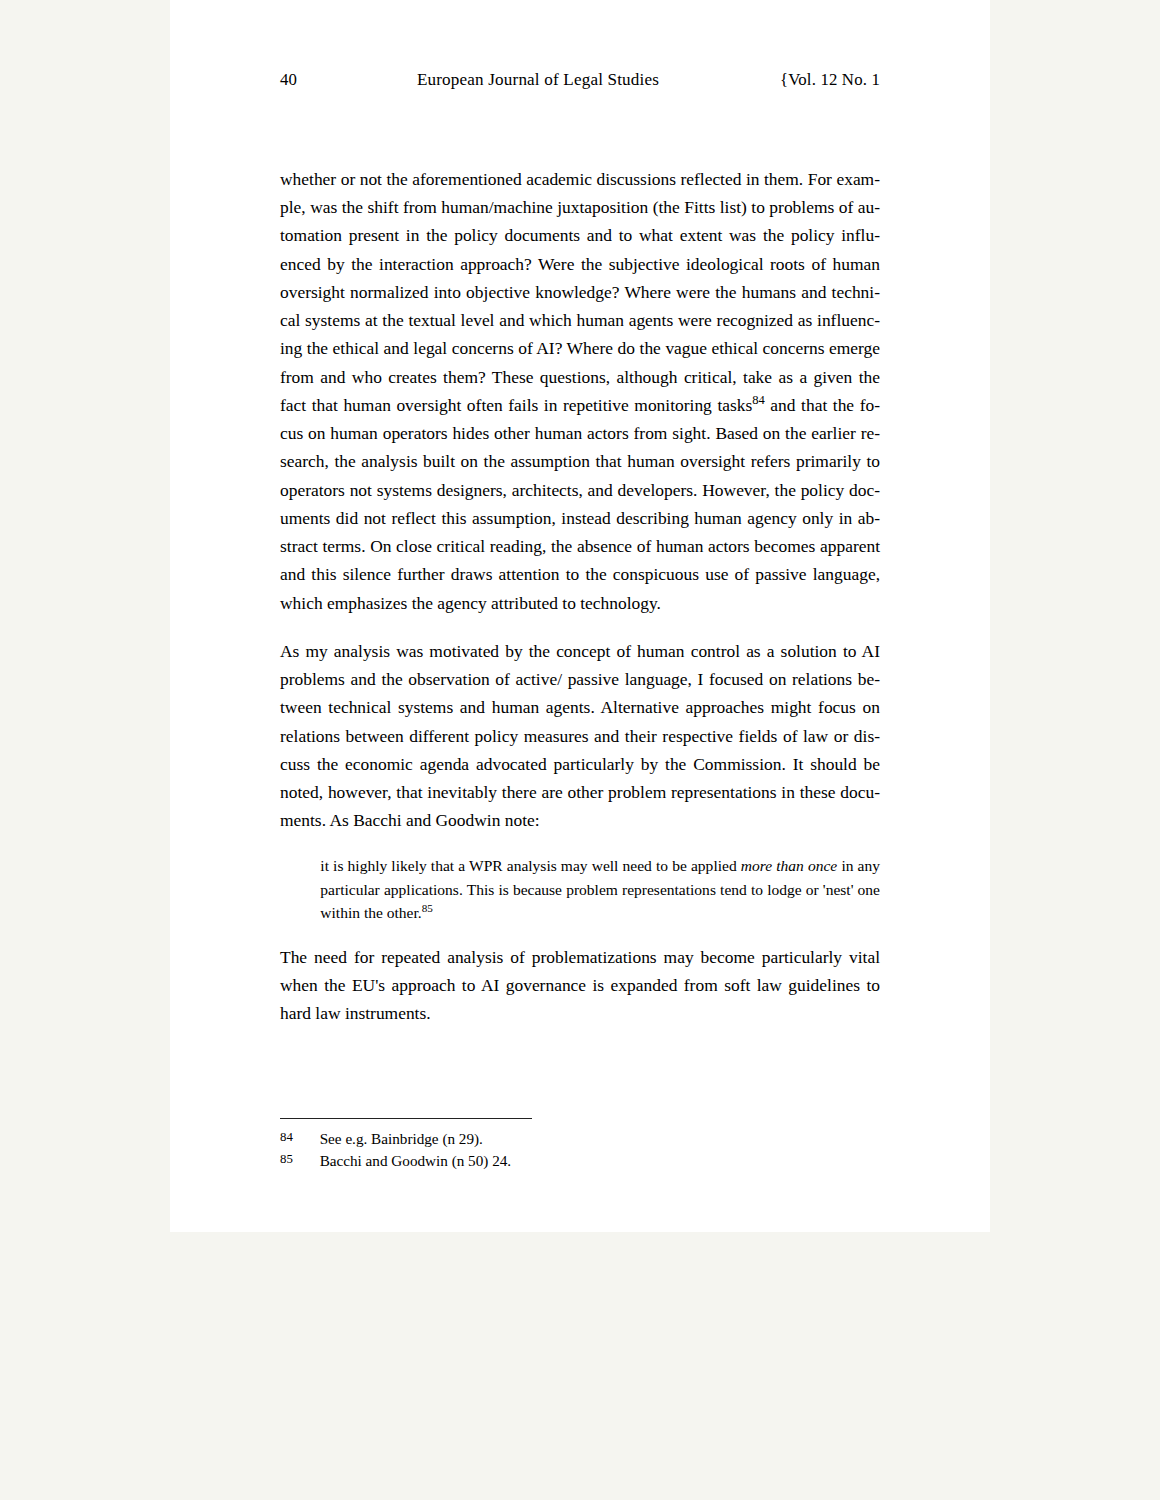40 European Journal of Legal Studies {Vol. 12 No. 1
whether or not the aforementioned academic discussions reflected in them. For example, was the shift from human/machine juxtaposition (the Fitts list) to problems of automation present in the policy documents and to what extent was the policy influenced by the interaction approach? Were the subjective ideological roots of human oversight normalized into objective knowledge? Where were the humans and technical systems at the textual level and which human agents were recognized as influencing the ethical and legal concerns of AI? Where do the vague ethical concerns emerge from and who creates them? These questions, although critical, take as a given the fact that human oversight often fails in repetitive monitoring tasks84 and that the focus on human operators hides other human actors from sight. Based on the earlier research, the analysis built on the assumption that human oversight refers primarily to operators not systems designers, architects, and developers. However, the policy documents did not reflect this assumption, instead describing human agency only in abstract terms. On close critical reading, the absence of human actors becomes apparent and this silence further draws attention to the conspicuous use of passive language, which emphasizes the agency attributed to technology.
As my analysis was motivated by the concept of human control as a solution to AI problems and the observation of active/ passive language, I focused on relations between technical systems and human agents. Alternative approaches might focus on relations between different policy measures and their respective fields of law or discuss the economic agenda advocated particularly by the Commission. It should be noted, however, that inevitably there are other problem representations in these documents. As Bacchi and Goodwin note:
it is highly likely that a WPR analysis may well need to be applied more than once in any particular applications. This is because problem representations tend to lodge or 'nest' one within the other.85
The need for repeated analysis of problematizations may become particularly vital when the EU's approach to AI governance is expanded from soft law guidelines to hard law instruments.
| 84 | See e.g. Bainbridge (n 29). |
| 85 | Bacchi and Goodwin (n 50) 24. |